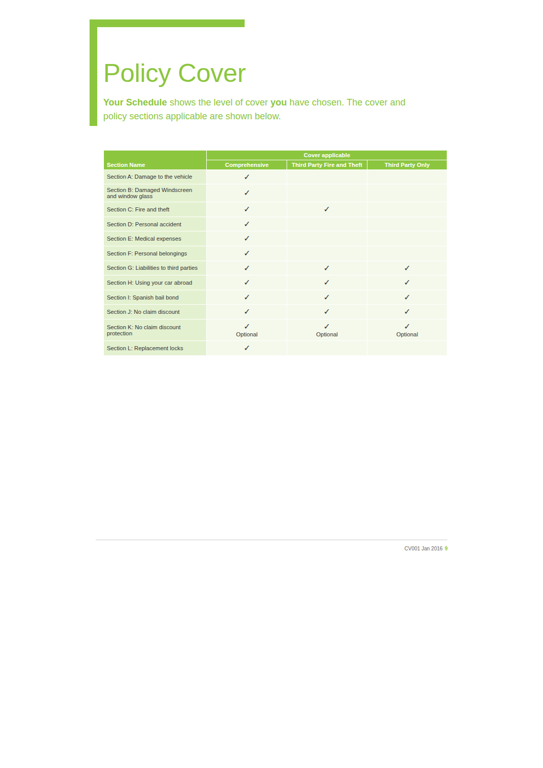Policy Cover
Your Schedule shows the level of cover you have chosen. The cover and policy sections applicable are shown below.
| Section Name | Cover applicable |
| --- | --- |
| Comprehensive | Third Party Fire and Theft | Third Party Only |
| Section A: Damage to the vehicle | ✓ | | |
| Section B: Damaged Windscreen and window glass | ✓ | | |
| Section C: Fire and theft | ✓ | ✓ | |
| Section D: Personal accident | ✓ | | |
| Section E: Medical expenses | ✓ | | |
| Section F: Personal belongings | ✓ | | |
| Section G: Liabilities to third parties | ✓ | ✓ | ✓ |
| Section H: Using your car abroad | ✓ | ✓ | ✓ |
| Section I: Spanish bail bond | ✓ | ✓ | ✓ |
| Section J: No claim discount | ✓ | ✓ | ✓ |
| Section K: No claim discount protection | ✓ Optional | ✓ Optional | ✓ Optional |
| Section L: Replacement locks | ✓ | | |
CV001 Jan 20169